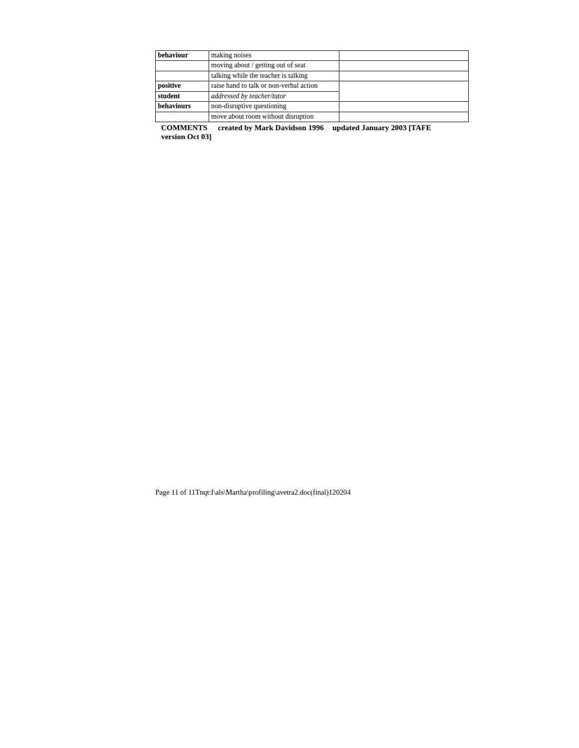| behaviour | making noises | |
| | moving about / getting out of seat | |
| | talking while the teacher is talking | |
| positive | raise hand to talk or non-verbal action | |
| student | addressed by teacher/tutor |
| behaviours | non-disruptive questioning | |
| | move about room without disruption | |
COMMENTS created by Mark Davidson 1996 updated January 2003 [TAFE version Oct 03]
Page 11 of 11Tnqt:I\als\Martha\profiling\avetra2.doc(final)120204